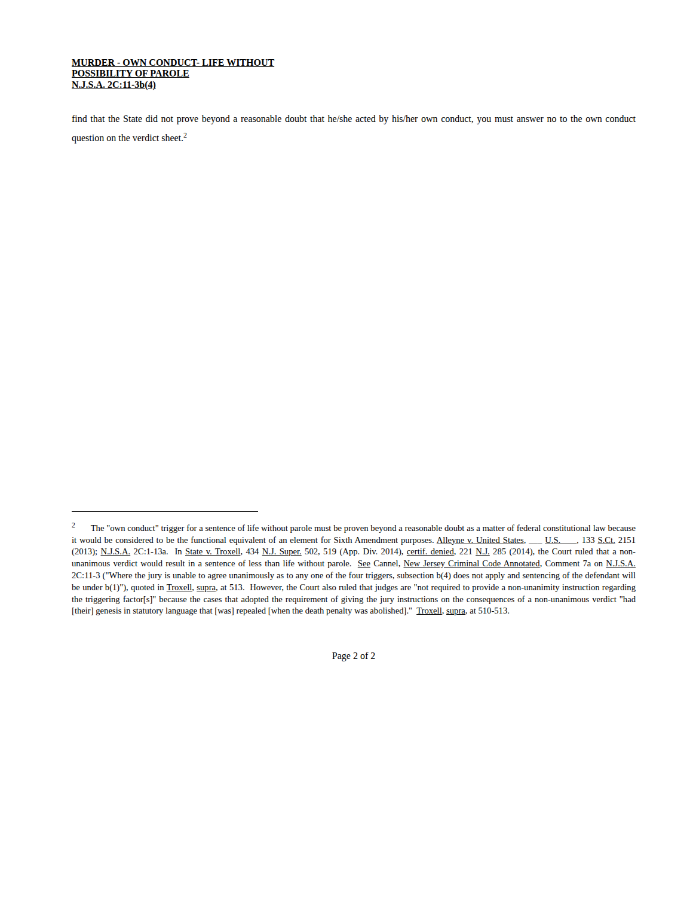MURDER - OWN CONDUCT- LIFE WITHOUT POSSIBILITY OF PAROLE N.J.S.A. 2C:11-3b(4)
find that the State did not prove beyond a reasonable doubt that he/she acted by his/her own conduct, you must answer no to the own conduct question on the verdict sheet.2
2 The "own conduct" trigger for a sentence of life without parole must be proven beyond a reasonable doubt as a matter of federal constitutional law because it would be considered to be the functional equivalent of an element for Sixth Amendment purposes. Alleyne v. United States, ___ U.S. ___, 133 S.Ct. 2151 (2013); N.J.S.A. 2C:1-13a. In State v. Troxell, 434 N.J. Super. 502, 519 (App. Div. 2014), certif. denied, 221 N.J. 285 (2014), the Court ruled that a non-unanimous verdict would result in a sentence of less than life without parole. See Cannel, New Jersey Criminal Code Annotated, Comment 7a on N.J.S.A. 2C:11-3 ("Where the jury is unable to agree unanimously as to any one of the four triggers, subsection b(4) does not apply and sentencing of the defendant will be under b(1)"), quoted in Troxell, supra, at 513. However, the Court also ruled that judges are "not required to provide a non-unanimity instruction regarding the triggering factor[s]" because the cases that adopted the requirement of giving the jury instructions on the consequences of a non-unanimous verdict "had [their] genesis in statutory language that [was] repealed [when the death penalty was abolished]." Troxell, supra, at 510-513.
Page 2 of 2